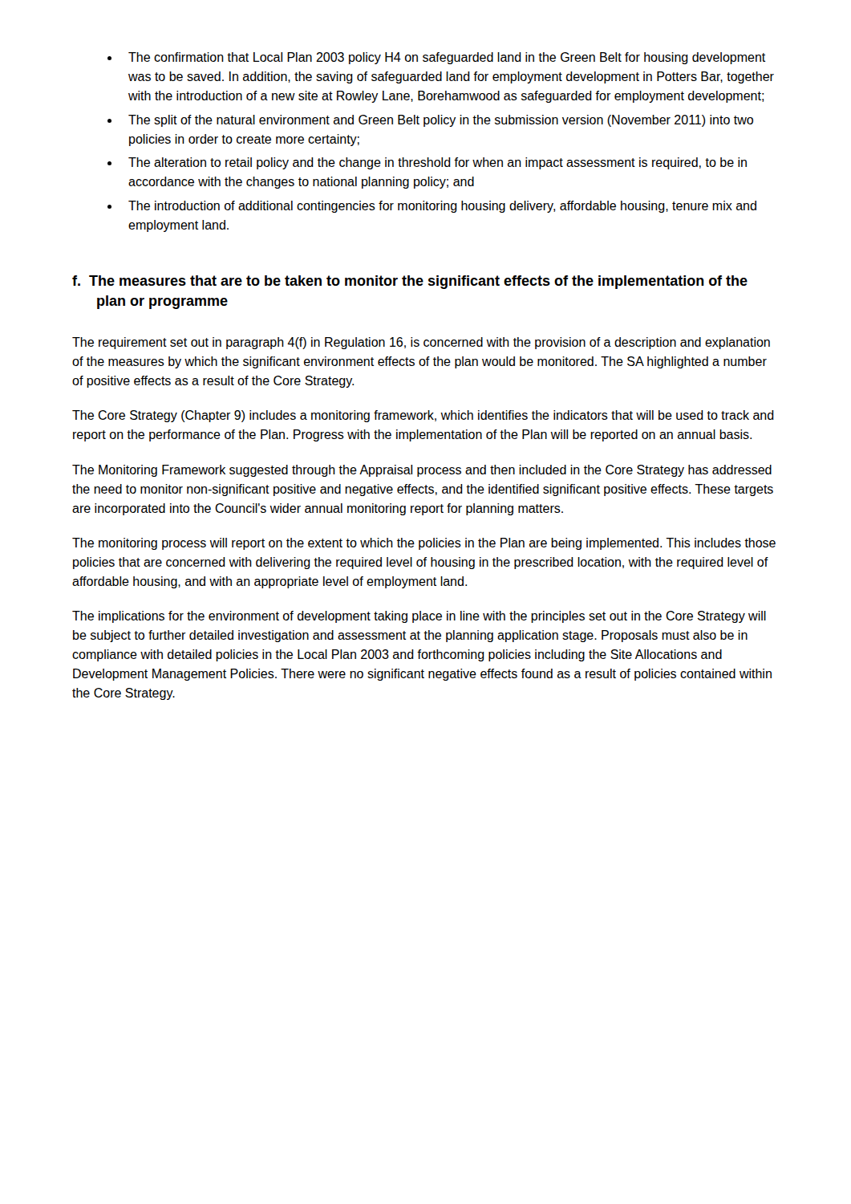The confirmation that Local Plan 2003 policy H4 on safeguarded land in the Green Belt for housing development was to be saved. In addition, the saving of safeguarded land for employment development in Potters Bar, together with the introduction of a new site at Rowley Lane, Borehamwood as safeguarded for employment development;
The split of the natural environment and Green Belt policy in the submission version (November 2011) into two policies in order to create more certainty;
The alteration to retail policy and the change in threshold for when an impact assessment is required, to be in accordance with the changes to national planning policy; and
The introduction of additional contingencies for monitoring housing delivery, affordable housing, tenure mix and employment land.
f. The measures that are to be taken to monitor the significant effects of the implementation of the plan or programme
The requirement set out in paragraph 4(f) in Regulation 16, is concerned with the provision of a description and explanation of the measures by which the significant environment effects of the plan would be monitored. The SA highlighted a number of positive effects as a result of the Core Strategy.
The Core Strategy (Chapter 9) includes a monitoring framework, which identifies the indicators that will be used to track and report on the performance of the Plan. Progress with the implementation of the Plan will be reported on an annual basis.
The Monitoring Framework suggested through the Appraisal process and then included in the Core Strategy has addressed the need to monitor non-significant positive and negative effects, and the identified significant positive effects. These targets are incorporated into the Council's wider annual monitoring report for planning matters.
The monitoring process will report on the extent to which the policies in the Plan are being implemented. This includes those policies that are concerned with delivering the required level of housing in the prescribed location, with the required level of affordable housing, and with an appropriate level of employment land.
The implications for the environment of development taking place in line with the principles set out in the Core Strategy will be subject to further detailed investigation and assessment at the planning application stage. Proposals must also be in compliance with detailed policies in the Local Plan 2003 and forthcoming policies including the Site Allocations and Development Management Policies. There were no significant negative effects found as a result of policies contained within the Core Strategy.